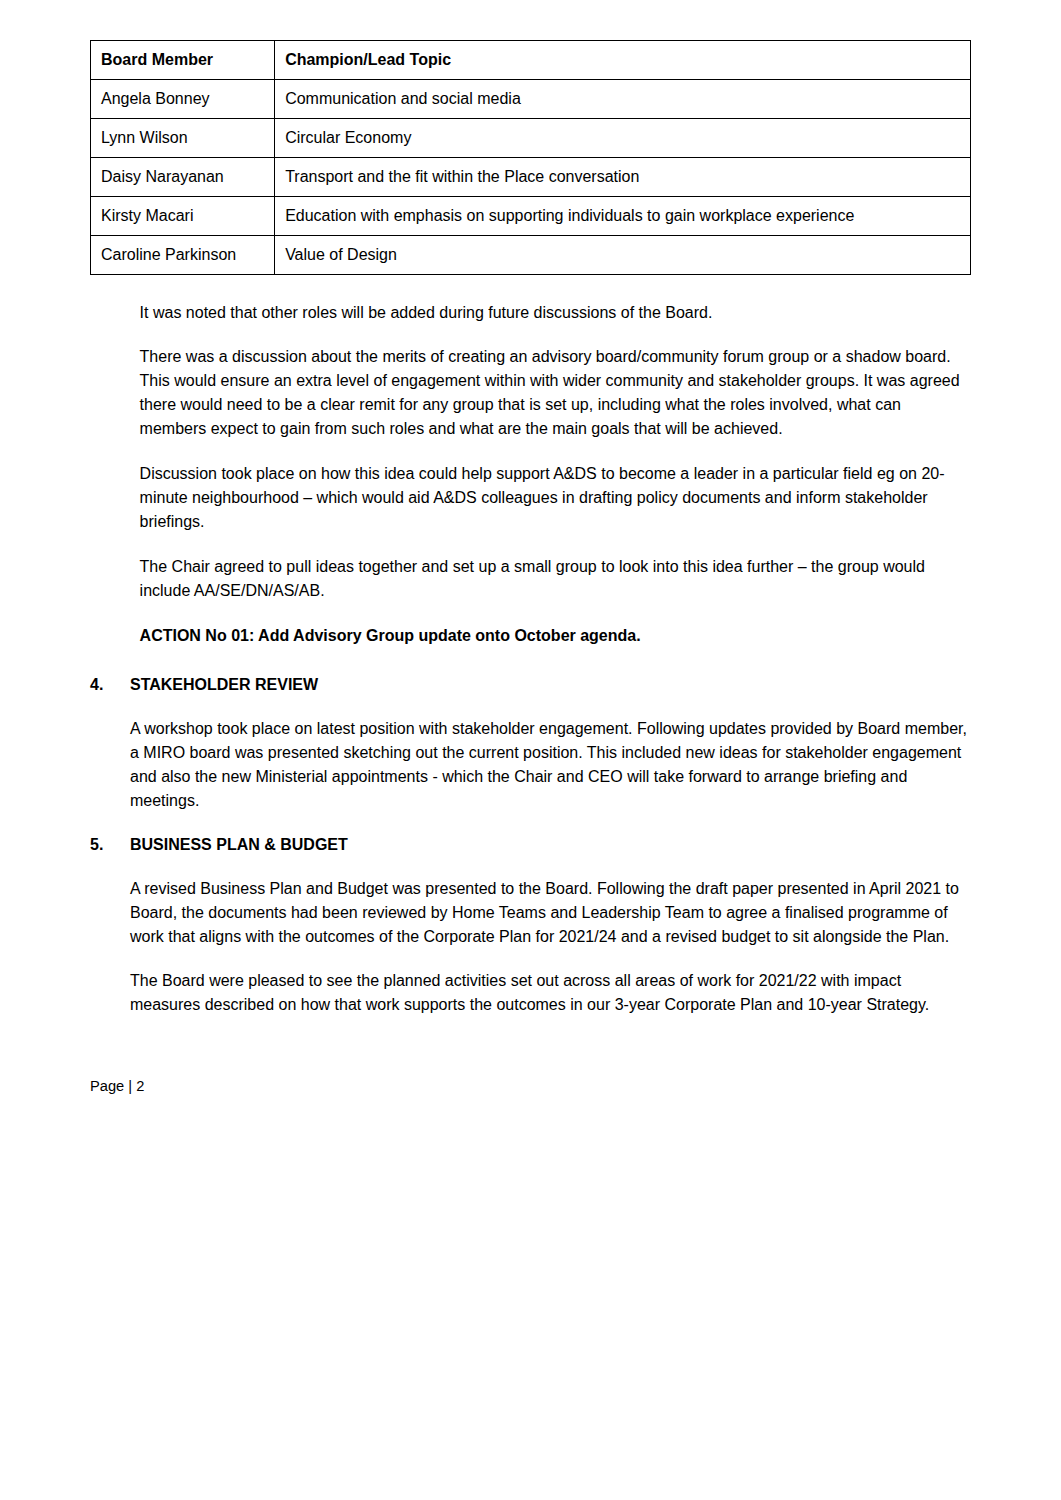| Board Member | Champion/Lead Topic |
| --- | --- |
| Angela Bonney | Communication and social media |
| Lynn Wilson | Circular Economy |
| Daisy Narayanan | Transport and the fit within the Place conversation |
| Kirsty Macari | Education with emphasis on supporting individuals to gain workplace experience |
| Caroline Parkinson | Value of Design |
It was noted that other roles will be added during future discussions of the Board.
There was a discussion about the merits of creating an advisory board/community forum group or a shadow board. This would ensure an extra level of engagement within with wider community and stakeholder groups. It was agreed there would need to be a clear remit for any group that is set up, including what the roles involved, what can members expect to gain from such roles and what are the main goals that will be achieved.
Discussion took place on how this idea could help support A&DS to become a leader in a particular field eg on 20-minute neighbourhood – which would aid A&DS colleagues in drafting policy documents and inform stakeholder briefings.
The Chair agreed to pull ideas together and set up a small group to look into this idea further – the group would include AA/SE/DN/AS/AB.
ACTION No 01: Add Advisory Group update onto October agenda.
4.
Stakeholder Review
A workshop took place on latest position with stakeholder engagement. Following updates provided by Board member, a MIRO board was presented sketching out the current position. This included new ideas for stakeholder engagement and also the new Ministerial appointments - which the Chair and CEO will take forward to arrange briefing and meetings.
5.
Business Plan & Budget
A revised Business Plan and Budget was presented to the Board. Following the draft paper presented in April 2021 to Board, the documents had been reviewed by Home Teams and Leadership Team to agree a finalised programme of work that aligns with the outcomes of the Corporate Plan for 2021/24 and a revised budget to sit alongside the Plan.
The Board were pleased to see the planned activities set out across all areas of work for 2021/22 with impact measures described on how that work supports the outcomes in our 3-year Corporate Plan and 10-year Strategy.
Page | 2